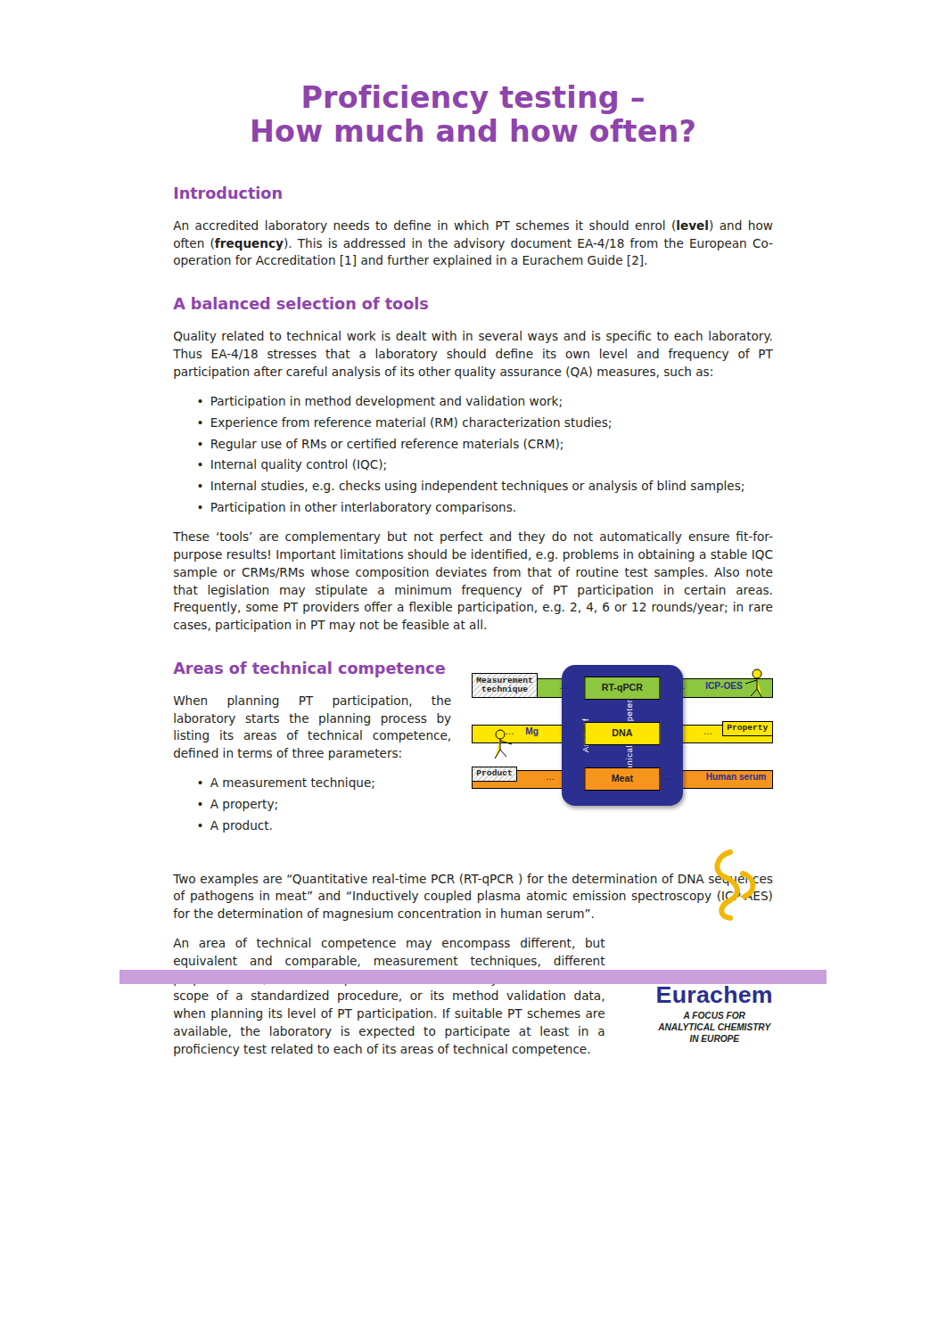Proficiency testing –
How much and how often?
Introduction
An accredited laboratory needs to define in which PT schemes it should enrol (level) and how often (frequency). This is addressed in the advisory document EA-4/18 from the European Co-operation for Accreditation [1] and further explained in a Eurachem Guide [2].
A balanced selection of tools
Quality related to technical work is dealt with in several ways and is specific to each laboratory. Thus EA-4/18 stresses that a laboratory should define its own level and frequency of PT participation after careful analysis of its other quality assurance (QA) measures, such as:
Participation in method development and validation work;
Experience from reference material (RM) characterization studies;
Regular use of RMs or certified reference materials (CRM);
Internal quality control (IQC);
Internal studies, e.g. checks using independent techniques or analysis of blind samples;
Participation in other interlaboratory comparisons.
These ‘tools’ are complementary but not perfect and they do not automatically ensure fit-for-purpose results! Important limitations should be identified, e.g. problems in obtaining a stable IQC sample or CRMs/RMs whose composition deviates from that of routine test samples. Also note that legislation may stipulate a minimum frequency of PT participation in certain areas. Frequently, some PT providers offer a flexible participation, e.g. 2, 4, 6 or 12 rounds/year; in rare cases, participation in PT may not be feasible at all.
Areas of technical competence
When planning PT participation, the laboratory starts the planning process by listing its areas of technical competence, defined in terms of three parameters:
A measurement technique;
A property;
A product.
Area of technical competence
RT-qPCR
DNA
Meat
Measurement
technique
Product
Property
… … … Mg … … … ICP-OES Human serum
Two examples are “Quantitative real-time PCR (RT-qPCR ) for the determination of DNA sequences of pathogens in meat” and “Inductively coupled plasma atomic emission spectroscopy (ICP-AES) for the determination of magnesium concentration in human serum”.
An area of technical competence may encompass different, but equivalent and comparable, measurement techniques, different properties and/or different products. The laboratory can refer to the scope of a standardized procedure, or its method validation data, when planning its level of PT participation. If suitable PT schemes are available, the laboratory is expected to participate at least in a proficiency test related to each of its areas of technical competence.
Eurachem
A FOCUS FOR
ANALYTICAL CHEMISTRY
IN EUROPE